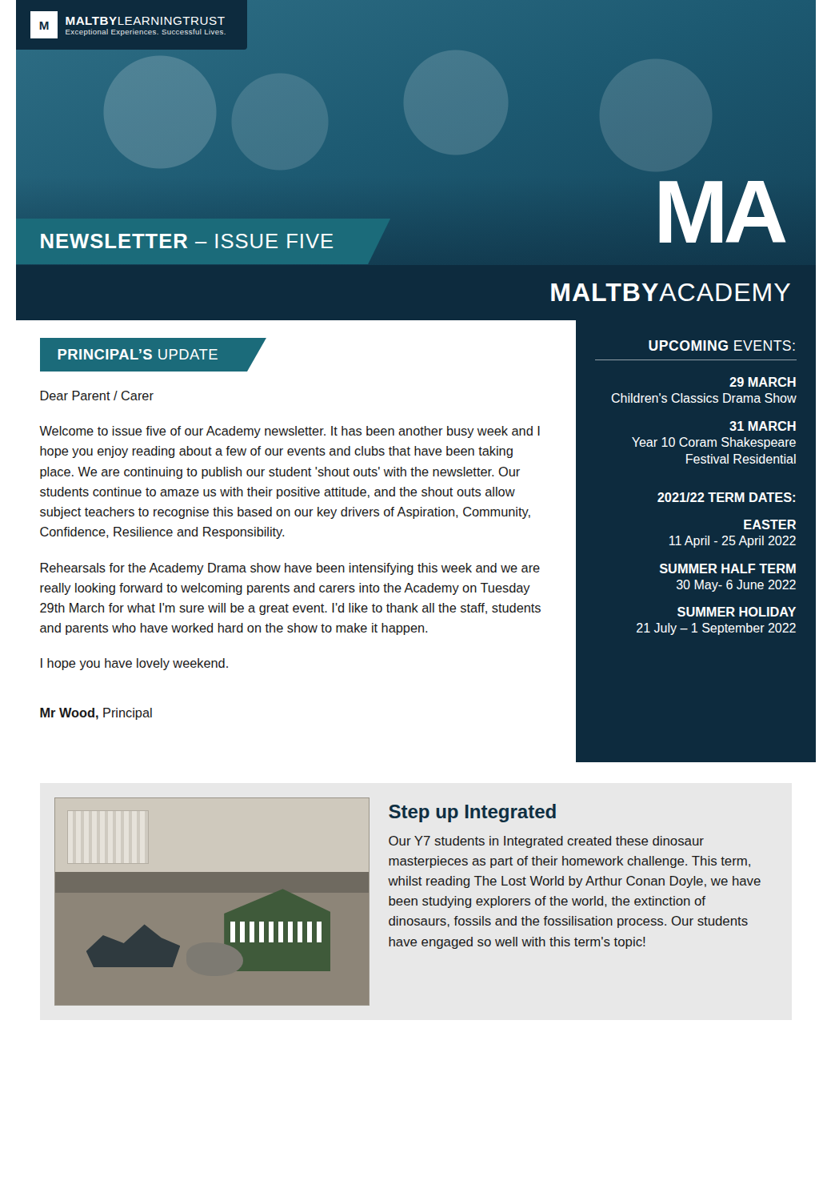M
MALTBYLEARNINGTRUST
Exceptional Experiences. Successful Lives.
MA
NEWSLETTER – ISSUE FIVE
MALTBY ACADEMY
PRINCIPAL’S UPDATE
Dear Parent / Carer
Welcome to issue five of our Academy newsletter. It has been another busy week and I hope you enjoy reading about a few of our events and clubs that have been taking place. We are continuing to publish our student 'shout outs' with the newsletter. Our students continue to amaze us with their positive attitude, and the shout outs allow subject teachers to recognise this based on our key drivers of Aspiration, Community, Confidence, Resilience and Responsibility.
Rehearsals for the Academy Drama show have been intensifying this week and we are really looking forward to welcoming parents and carers into the Academy on Tuesday 29th March for what I'm sure will be a great event. I'd like to thank all the staff, students and parents who have worked hard on the show to make it happen.
I hope you have lovely weekend.
Mr Wood, Principal
UPCOMING EVENTS:
29 MARCH
Children's Classics Drama Show
31 MARCH
Year 10 Coram Shakespeare Festival Residential
2021/22 TERM DATES:
EASTER
11 April - 25 April 2022
SUMMER HALF TERM
30 May- 6 June 2022
SUMMER HOLIDAY
21 July – 1 September 2022
Step up Integrated
Our Y7 students in Integrated created these dinosaur masterpieces as part of their homework challenge. This term, whilst reading The Lost World by Arthur Conan Doyle, we have been studying explorers of the world, the extinction of dinosaurs, fossils and the fossilisation process. Our students have engaged so well with this term's topic!